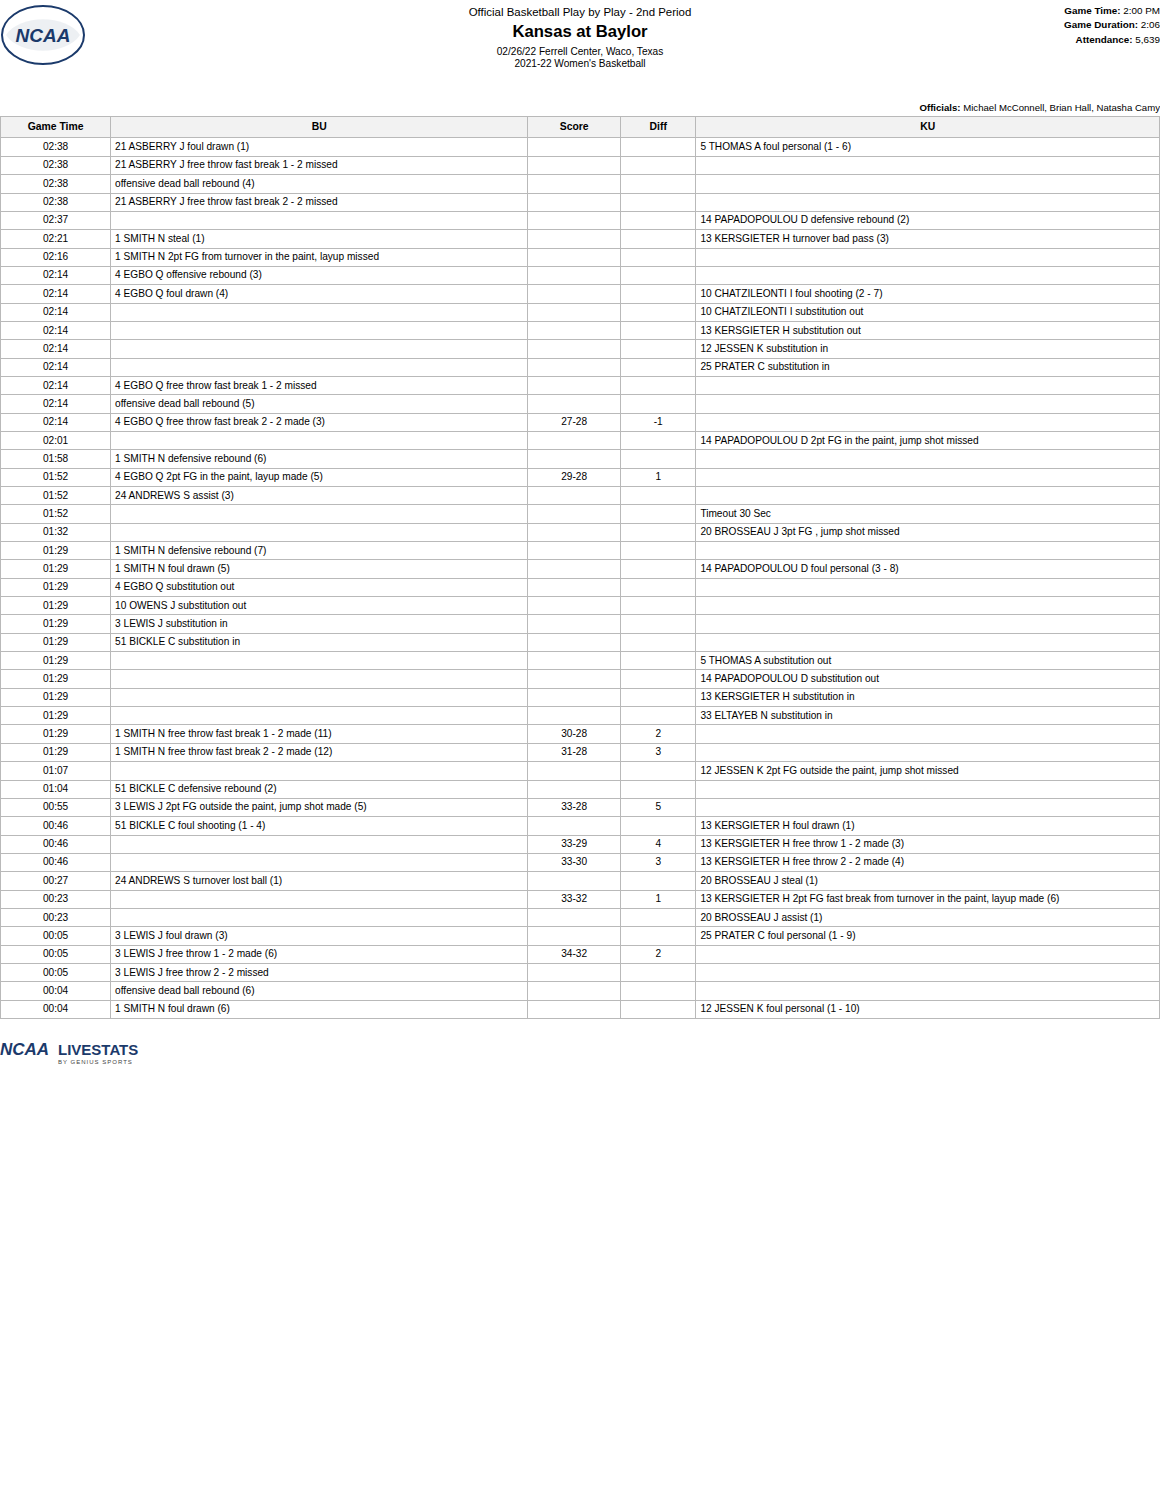NCAA
Official Basketball Play by Play - 2nd Period
Kansas at Baylor
02/26/22 Ferrell Center, Waco, Texas
2021-22 Women's Basketball
Game Time: 2:00 PM
Game Duration: 2:06
Attendance: 5,639
Officials: Michael McConnell, Brian Hall, Natasha Camy
| Game Time | BU | Score | Diff | KU |
| --- | --- | --- | --- | --- |
| 02:38 | 21 ASBERRY J foul drawn (1) | | | 5 THOMAS A foul personal (1 - 6) |
| 02:38 | 21 ASBERRY J free throw fast break 1 - 2 missed | | | |
| 02:38 | offensive dead ball rebound (4) | | | |
| 02:38 | 21 ASBERRY J free throw fast break 2 - 2 missed | | | |
| 02:37 | | | | 14 PAPADOPOULOU D defensive rebound (2) |
| 02:21 | 1 SMITH N steal (1) | | | 13 KERSGIETER H turnover bad pass (3) |
| 02:16 | 1 SMITH N 2pt FG from turnover in the paint, layup missed | | | |
| 02:14 | 4 EGBO Q offensive rebound (3) | | | |
| 02:14 | 4 EGBO Q foul drawn (4) | | | 10 CHATZILEONTI I foul shooting (2 - 7) |
| 02:14 | | | | 10 CHATZILEONTI I substitution out |
| 02:14 | | | | 13 KERSGIETER H substitution out |
| 02:14 | | | | 12 JESSEN K substitution in |
| 02:14 | | | | 25 PRATER C substitution in |
| 02:14 | 4 EGBO Q free throw fast break 1 - 2 missed | | | |
| 02:14 | offensive dead ball rebound (5) | | | |
| 02:14 | 4 EGBO Q free throw fast break 2 - 2 made (3) | 27-28 | -1 | |
| 02:01 | | | | 14 PAPADOPOULOU D 2pt FG in the paint, jump shot missed |
| 01:58 | 1 SMITH N defensive rebound (6) | | | |
| 01:52 | 4 EGBO Q 2pt FG in the paint, layup made (5) | 29-28 | 1 | |
| 01:52 | 24 ANDREWS S assist (3) | | | |
| 01:52 | | | | Timeout 30 Sec |
| 01:32 | | | | 20 BROSSEAU J 3pt FG , jump shot missed |
| 01:29 | 1 SMITH N defensive rebound (7) | | | |
| 01:29 | 1 SMITH N foul drawn (5) | | | 14 PAPADOPOULOU D foul personal (3 - 8) |
| 01:29 | 4 EGBO Q substitution out | | | |
| 01:29 | 10 OWENS J substitution out | | | |
| 01:29 | 3 LEWIS J substitution in | | | |
| 01:29 | 51 BICKLE C substitution in | | | |
| 01:29 | | | | 5 THOMAS A substitution out |
| 01:29 | | | | 14 PAPADOPOULOU D substitution out |
| 01:29 | | | | 13 KERSGIETER H substitution in |
| 01:29 | | | | 33 ELTAYEB N substitution in |
| 01:29 | 1 SMITH N free throw fast break 1 - 2 made (11) | 30-28 | 2 | |
| 01:29 | 1 SMITH N free throw fast break 2 - 2 made (12) | 31-28 | 3 | |
| 01:07 | | | | 12 JESSEN K 2pt FG outside the paint, jump shot missed |
| 01:04 | 51 BICKLE C defensive rebound (2) | | | |
| 00:55 | 3 LEWIS J 2pt FG outside the paint, jump shot made (5) | 33-28 | 5 | |
| 00:46 | 51 BICKLE C foul shooting (1 - 4) | | | 13 KERSGIETER H foul drawn (1) |
| 00:46 | | 33-29 | 4 | 13 KERSGIETER H free throw 1 - 2 made (3) |
| 00:46 | | 33-30 | 3 | 13 KERSGIETER H free throw 2 - 2 made (4) |
| 00:27 | 24 ANDREWS S turnover lost ball (1) | | | 20 BROSSEAU J steal (1) |
| 00:23 | | 33-32 | 1 | 13 KERSGIETER H 2pt FG fast break from turnover in the paint, layup made (6) |
| 00:23 | | | | 20 BROSSEAU J assist (1) |
| 00:05 | 3 LEWIS J foul drawn (3) | | | 25 PRATER C foul personal (1 - 9) |
| 00:05 | 3 LEWIS J free throw 1 - 2 made (6) | 34-32 | 2 | |
| 00:05 | 3 LEWIS J free throw 2 - 2 missed | | | |
| 00:04 | offensive dead ball rebound (6) | | | |
| 00:04 | 1 SMITH N foul drawn (6) | | | 12 JESSEN K foul personal (1 - 10) |
NCAA LIVESTATS BY GENIUS SPORTS